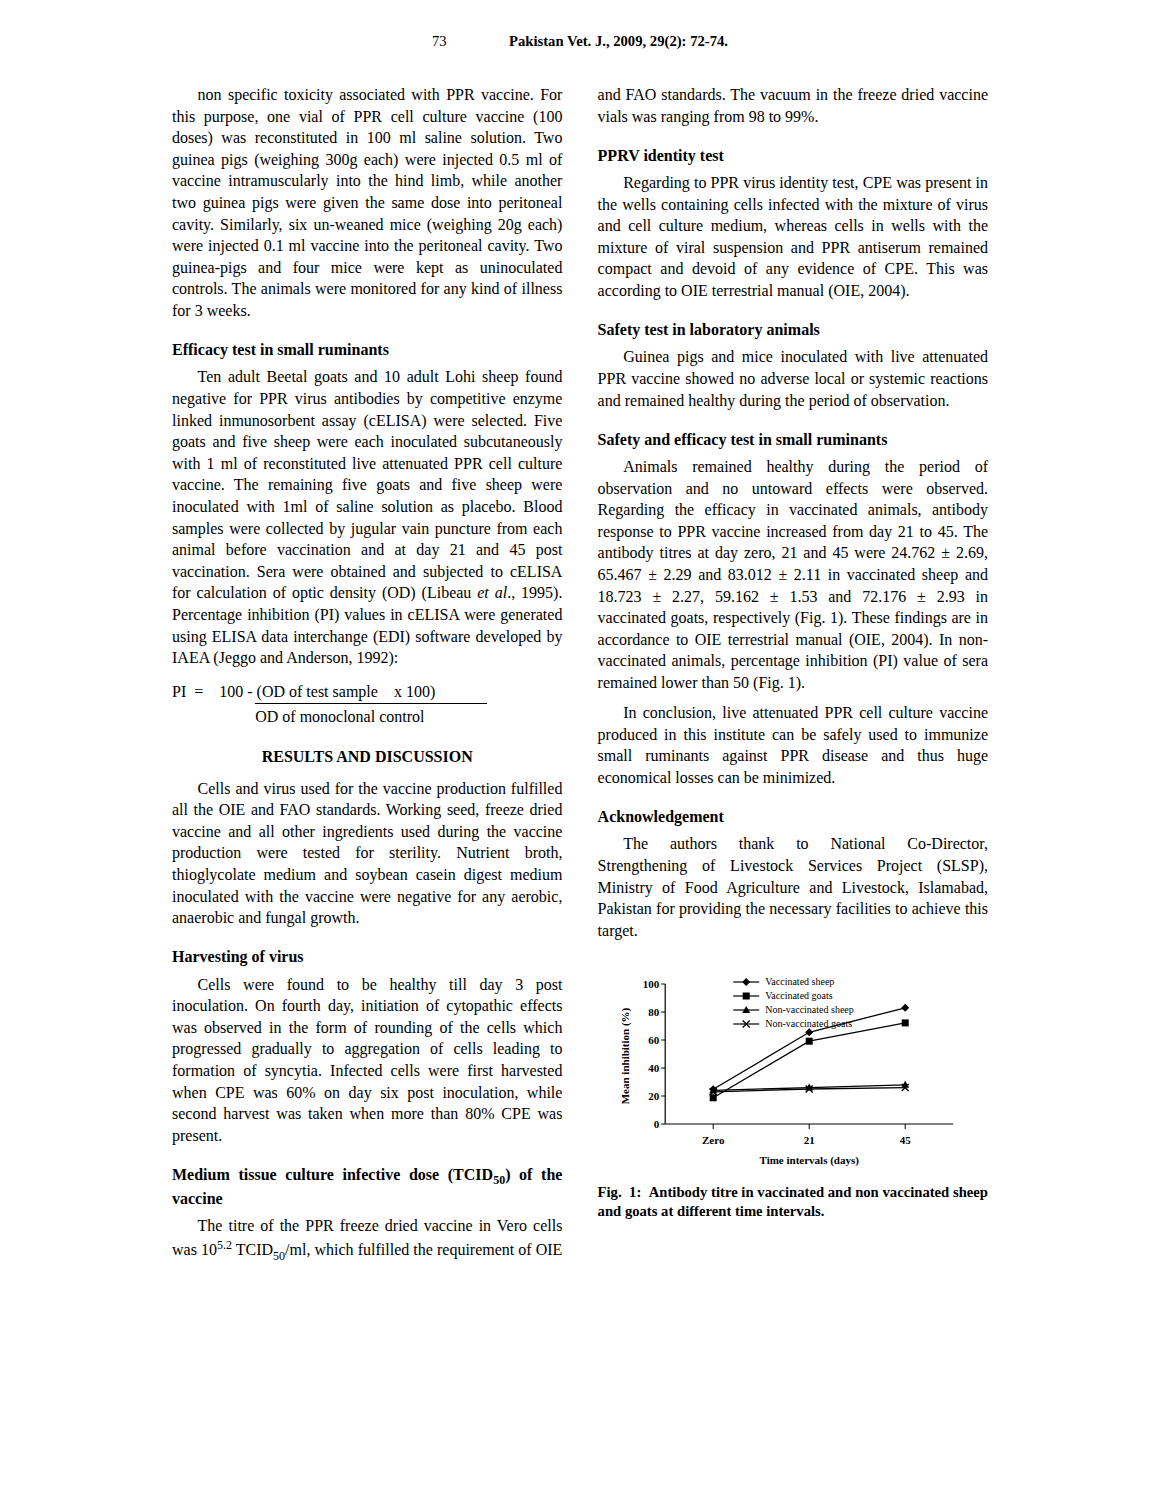73 Pakistan Vet. J., 2009, 29(2): 72-74.
non specific toxicity associated with PPR vaccine. For this purpose, one vial of PPR cell culture vaccine (100 doses) was reconstituted in 100 ml saline solution. Two guinea pigs (weighing 300g each) were injected 0.5 ml of vaccine intramuscularly into the hind limb, while another two guinea pigs were given the same dose into peritoneal cavity. Similarly, six un-weaned mice (weighing 20g each) were injected 0.1 ml vaccine into the peritoneal cavity. Two guinea-pigs and four mice were kept as uninoculated controls. The animals were monitored for any kind of illness for 3 weeks.
Efficacy test in small ruminants
Ten adult Beetal goats and 10 adult Lohi sheep found negative for PPR virus antibodies by competitive enzyme linked inmunosorbent assay (cELISA) were selected. Five goats and five sheep were each inoculated subcutaneously with 1 ml of reconstituted live attenuated PPR cell culture vaccine. The remaining five goats and five sheep were inoculated with 1ml of saline solution as placebo. Blood samples were collected by jugular vain puncture from each animal before vaccination and at day 21 and 45 post vaccination. Sera were obtained and subjected to cELISA for calculation of optic density (OD) (Libeau et al., 1995). Percentage inhibition (PI) values in cELISA were generated using ELISA data interchange (EDI) software developed by IAEA (Jeggo and Anderson, 1992):
PI = 100 - (OD of test sample x 100) OD of monoclonal control
RESULTS AND DISCUSSION
Cells and virus used for the vaccine production fulfilled all the OIE and FAO standards. Working seed, freeze dried vaccine and all other ingredients used during the vaccine production were tested for sterility. Nutrient broth, thioglycolate medium and soybean casein digest medium inoculated with the vaccine were negative for any aerobic, anaerobic and fungal growth.
Harvesting of virus
Cells were found to be healthy till day 3 post inoculation. On fourth day, initiation of cytopathic effects was observed in the form of rounding of the cells which progressed gradually to aggregation of cells leading to formation of syncytia. Infected cells were first harvested when CPE was 60% on day six post inoculation, while second harvest was taken when more than 80% CPE was present.
Medium tissue culture infective dose (TCID50) of the vaccine
The titre of the PPR freeze dried vaccine in Vero cells was 105.2 TCID50/ml, which fulfilled the requirement of OIE and FAO standards. The vacuum in the freeze dried vaccine vials was ranging from 98 to 99%.
PPRV identity test
Regarding to PPR virus identity test, CPE was present in the wells containing cells infected with the mixture of virus and cell culture medium, whereas cells in wells with the mixture of viral suspension and PPR antiserum remained compact and devoid of any evidence of CPE. This was according to OIE terrestrial manual (OIE, 2004).
Safety test in laboratory animals
Guinea pigs and mice inoculated with live attenuated PPR vaccine showed no adverse local or systemic reactions and remained healthy during the period of observation.
Safety and efficacy test in small ruminants
Animals remained healthy during the period of observation and no untoward effects were observed. Regarding the efficacy in vaccinated animals, antibody response to PPR vaccine increased from day 21 to 45. The antibody titres at day zero, 21 and 45 were 24.762 ± 2.69, 65.467 ± 2.29 and 83.012 ± 2.11 in vaccinated sheep and 18.723 ± 2.27, 59.162 ± 1.53 and 72.176 ± 2.93 in vaccinated goats, respectively (Fig. 1). These findings are in accordance to OIE terrestrial manual (OIE, 2004). In non-vaccinated animals, percentage inhibition (PI) value of sera remained lower than 50 (Fig. 1).
In conclusion, live attenuated PPR cell culture vaccine produced in this institute can be safely used to immunize small ruminants against PPR disease and thus huge economical losses can be minimized.
Acknowledgement
The authors thank to National Co-Director, Strengthening of Livestock Services Project (SLSP), Ministry of Food Agriculture and Livestock, Islamabad, Pakistan for providing the necessary facilities to achieve this target.
100 80 60 40 20 0 Mean inhibition (%) Zero 21 45 Time intervals (days) Vaccinated sheep Vaccinated goats Non-vaccinated sheep Non-vaccinated goats
Fig. 1: Antibody titre in vaccinated and non vaccinated sheep and goats at different time intervals.